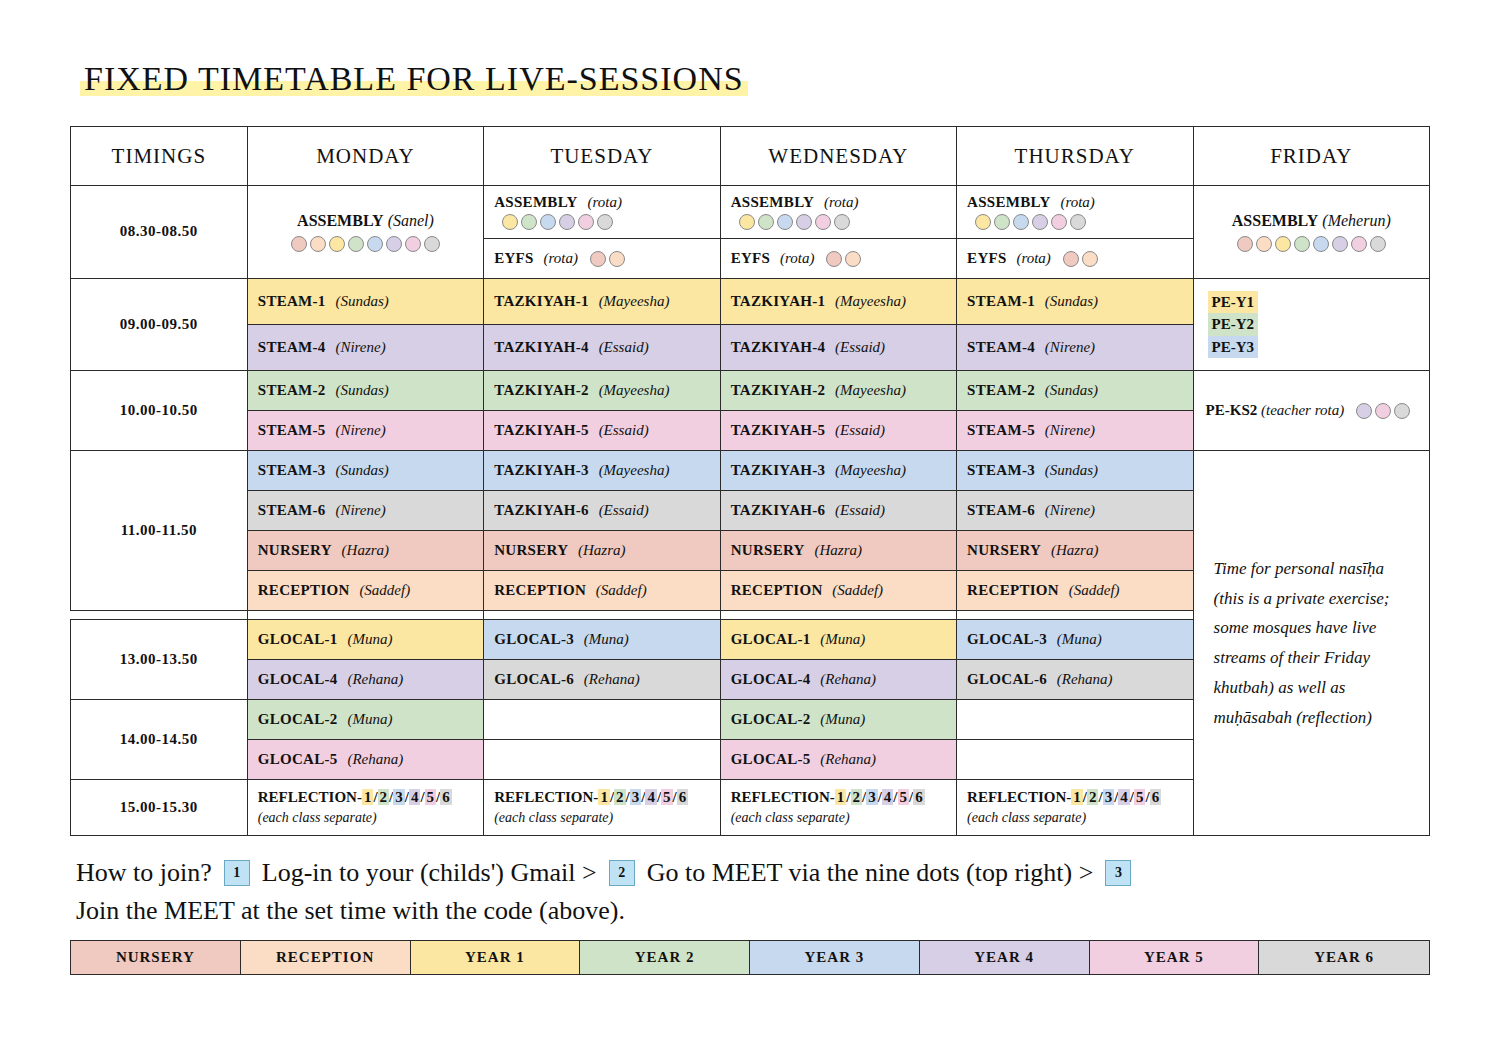FIXED TIMETABLE FOR LIVE-SESSIONS
| TIMINGS | MONDAY | TUESDAY | WEDNESDAY | THURSDAY | FRIDAY |
| --- | --- | --- | --- | --- | --- |
| 08.30-08.50 | ASSEMBLY (Sanel) | ASSEMBLY (rota) | ASSEMBLY (rota) | ASSEMBLY (rota) | ASSEMBLY (Meherun) |
| EYFS (rota) | EYFS (rota) | EYFS (rota) |
| 09.00-09.50 | STEAM-1 (Sundas) | TAZKIYAH-1 (Mayeesha) | TAZKIYAH-1 (Mayeesha) | STEAM-1 (Sundas) | PE-Y1 PE-Y2 PE-Y3 |
| STEAM-4 (Nirene) | TAZKIYAH-4 (Essaid) | TAZKIYAH-4 (Essaid) | STEAM-4 (Nirene) |
| 10.00-10.50 | STEAM-2 (Sundas) | TAZKIYAH-2 (Mayeesha) | TAZKIYAH-2 (Mayeesha) | STEAM-2 (Sundas) | PE-KS2 (teacher rota) |
| STEAM-5 (Nirene) | TAZKIYAH-5 (Essaid) | TAZKIYAH-5 (Essaid) | STEAM-5 (Nirene) |
| 11.00-11.50 | STEAM-3 (Sundas) | TAZKIYAH-3 (Mayeesha) | TAZKIYAH-3 (Mayeesha) | STEAM-3 (Sundas) | Time for personal nasīḥa (this is a private exercise; some mosques have live streams of their Friday khutbah) as well as muḥāsabah (reflection) |
| STEAM-6 (Nirene) | TAZKIYAH-6 (Essaid) | TAZKIYAH-6 (Essaid) | STEAM-6 (Nirene) |
| NURSERY (Hazra) | NURSERY (Hazra) | NURSERY (Hazra) | NURSERY (Hazra) |
| RECEPTION (Saddef) | RECEPTION (Saddef) | RECEPTION (Saddef) | RECEPTION (Saddef) |
| 13.00-13.50 | GLOCAL-1 (Muna) | GLOCAL-3 (Muna) | GLOCAL-1 (Muna) | GLOCAL-3 (Muna) |
| GLOCAL-4 (Rehana) | GLOCAL-6 (Rehana) | GLOCAL-4 (Rehana) | GLOCAL-6 (Rehana) |
| 14.00-14.50 | GLOCAL-2 (Muna) | | GLOCAL-2 (Muna) | |
| GLOCAL-5 (Rehana) | | GLOCAL-5 (Rehana) | |
| 15.00-15.30 | REFLECTION- 1 / 2 / 3 / 4 / 5 / 6 (each class separate) | REFLECTION- 1 / 2 / 3 / 4 / 5 / 6 (each class separate) | REFLECTION- 1 / 2 / 3 / 4 / 5 / 6 (each class separate) | REFLECTION- 1 / 2 / 3 / 4 / 5 / 6 (each class separate) |
How to join? 1 Log-in to your (childs') Gmail > 2 Go to MEET via the nine dots (top right) > 3 Join the MEET at the set time with the code (above).
NURSERY
RECEPTION
YEAR 1
YEAR 2
YEAR 3
YEAR 4
YEAR 5
YEAR 6